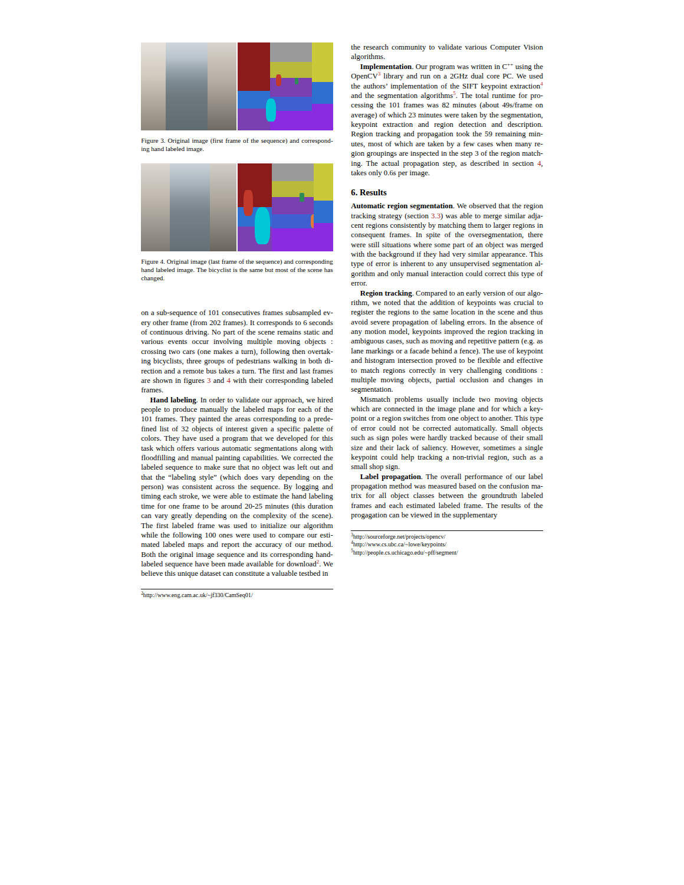Figure 3. Original image (first frame of the sequence) and corresponding hand labeled image.
Figure 4. Original image (last frame of the sequence) and corresponding hand labeled image. The bicyclist is the same but most of the scene has changed.
on a sub-sequence of 101 consecutives frames subsampled every other frame (from 202 frames). It corresponds to 6 seconds of continuous driving. No part of the scene remains static and various events occur involving multiple moving objects : crossing two cars (one makes a turn), following then overtaking bicyclists, three groups of pedestrians walking in both direction and a remote bus takes a turn. The first and last frames are shown in figures 3 and 4 with their corresponding labeled frames.
Hand labeling. In order to validate our approach, we hired people to produce manually the labeled maps for each of the 101 frames. They painted the areas corresponding to a predefined list of 32 objects of interest given a specific palette of colors. They have used a program that we developed for this task which offers various automatic segmentations along with floodfilling and manual painting capabilities. We corrected the labeled sequence to make sure that no object was left out and that the “labeling style” (which does vary depending on the person) was consistent across the sequence. By logging and timing each stroke, we were able to estimate the hand labeling time for one frame to be around 20-25 minutes (this duration can vary greatly depending on the complexity of the scene). The first labeled frame was used to initialize our algorithm while the following 100 ones were used to compare our estimated labeled maps and report the accuracy of our method. Both the original image sequence and its corresponding hand-labeled sequence have been made available for download2. We believe this unique dataset can constitute a valuable testbed in
2http://www.eng.cam.ac.uk/~jf330/CamSeq01/
the research community to validate various Computer Vision algorithms.
Implementation. Our program was written in C++ using the OpenCV3 library and run on a 2GHz dual core PC. We used the authors’ implementation of the SIFT keypoint extraction4 and the segmentation algorithms5. The total runtime for processing the 101 frames was 82 minutes (about 49s/frame on average) of which 23 minutes were taken by the segmentation, keypoint extraction and region detection and description. Region tracking and propagation took the 59 remaining minutes, most of which are taken by a few cases when many region groupings are inspected in the step 3 of the region matching. The actual propagation step, as described in section 4, takes only 0.6s per image.
6. Results
Automatic region segmentation. We observed that the region tracking strategy (section 3.3) was able to merge similar adjacent regions consistently by matching them to larger regions in consequent frames. In spite of the oversegmentation, there were still situations where some part of an object was merged with the background if they had very similar appearance. This type of error is inherent to any unsupervised segmentation algorithm and only manual interaction could correct this type of error.
Region tracking. Compared to an early version of our algorithm, we noted that the addition of keypoints was crucial to register the regions to the same location in the scene and thus avoid severe propagation of labeling errors. In the absence of any motion model, keypoints improved the region tracking in ambiguous cases, such as moving and repetitive pattern (e.g. as lane markings or a facade behind a fence). The use of keypoint and histogram intersection proved to be flexible and effective to match regions correctly in very challenging conditions : multiple moving objects, partial occlusion and changes in segmentation.
Mismatch problems usually include two moving objects which are connected in the image plane and for which a keypoint or a region switches from one object to another. This type of error could not be corrected automatically. Small objects such as sign poles were hardly tracked because of their small size and their lack of saliency. However, sometimes a single keypoint could help tracking a non-trivial region, such as a small shop sign.
Label propagation. The overall performance of our label propagation method was measured based on the confusion matrix for all object classes between the groundtruth labeled frames and each estimated labeled frame. The results of the progagation can be viewed in the supplementary
3http://sourceforge.net/projects/opencv/
4http://www.cs.ubc.ca/~lowe/keypoints/
5http://people.cs.uchicago.edu/~pff/segment/